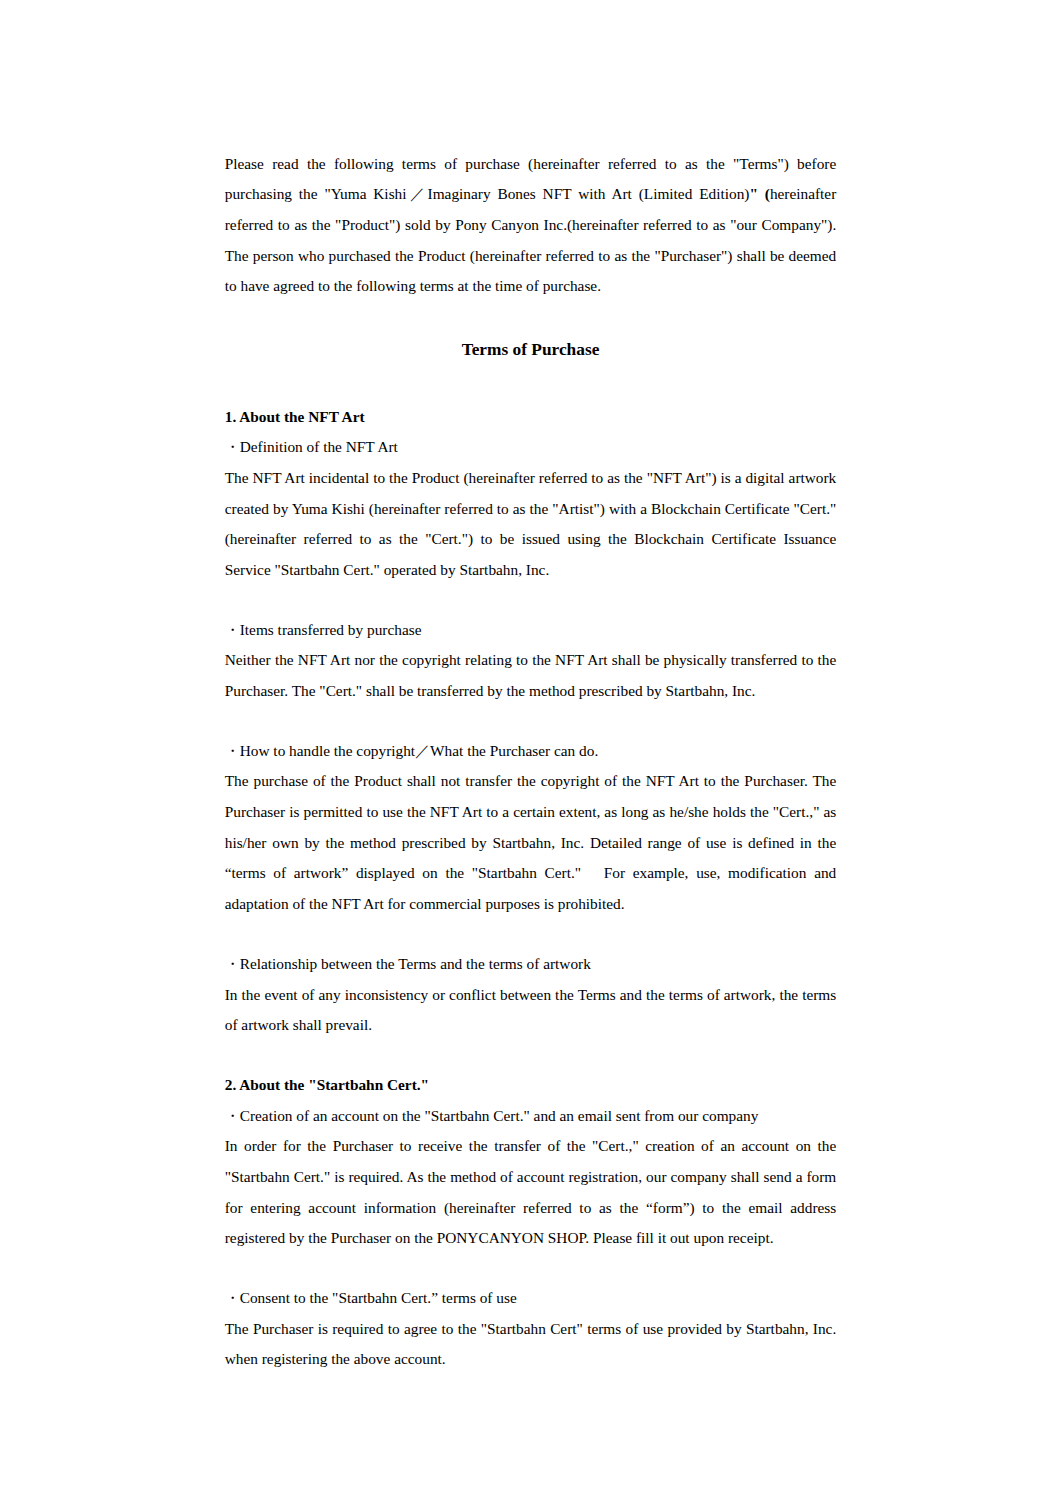Please read the following terms of purchase (hereinafter referred to as the "Terms") before purchasing the "Yuma Kishi／Imaginary Bones NFT with Art (Limited Edition)" (hereinafter referred to as the "Product") sold by Pony Canyon Inc.(hereinafter referred to as "our Company"). The person who purchased the Product (hereinafter referred to as the "Purchaser") shall be deemed to have agreed to the following terms at the time of purchase.
Terms of Purchase
1. About the NFT Art
・Definition of the NFT Art
The NFT Art incidental to the Product (hereinafter referred to as the "NFT Art") is a digital artwork created by Yuma Kishi (hereinafter referred to as the "Artist") with a Blockchain Certificate "Cert." (hereinafter referred to as the "Cert.") to be issued using the Blockchain Certificate Issuance Service "Startbahn Cert." operated by Startbahn, Inc.
・Items transferred by purchase
Neither the NFT Art nor the copyright relating to the NFT Art shall be physically transferred to the Purchaser. The "Cert." shall be transferred by the method prescribed by Startbahn, Inc.
・How to handle the copyright／What the Purchaser can do.
The purchase of the Product shall not transfer the copyright of the NFT Art to the Purchaser. The Purchaser is permitted to use the NFT Art to a certain extent, as long as he/she holds the "Cert.," as his/her own by the method prescribed by Startbahn, Inc. Detailed range of use is defined in the “terms of artwork” displayed on the "Startbahn Cert."　For example, use, modification and adaptation of the NFT Art for commercial purposes is prohibited.
・Relationship between the Terms and the terms of artwork
In the event of any inconsistency or conflict between the Terms and the terms of artwork, the terms of artwork shall prevail.
2. About the "Startbahn Cert."
・Creation of an account on the "Startbahn Cert." and an email sent from our company
In order for the Purchaser to receive the transfer of the "Cert.," creation of an account on the "Startbahn Cert." is required. As the method of account registration, our company shall send a form for entering account information (hereinafter referred to as the “form”) to the email address registered by the Purchaser on the PONYCANYON SHOP. Please fill it out upon receipt.
・Consent to the "Startbahn Cert.” terms of use
The Purchaser is required to agree to the "Startbahn Cert" terms of use provided by Startbahn, Inc. when registering the above account.